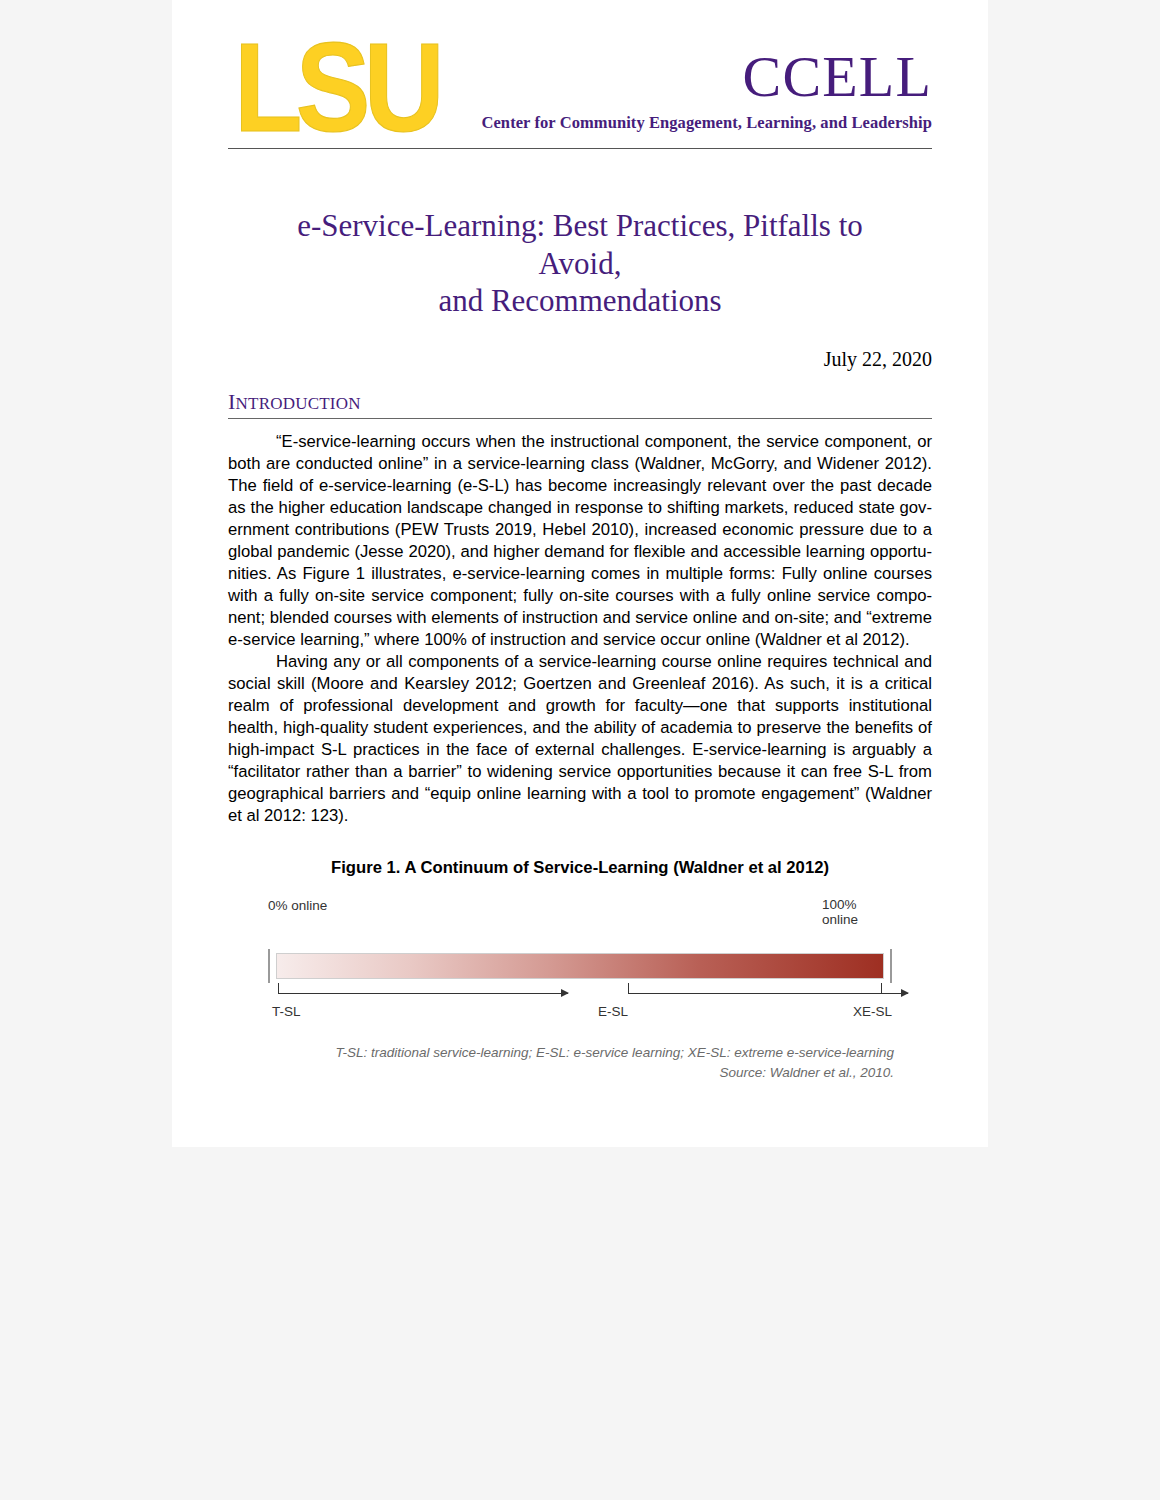LSU
CCELL
Center for Community Engagement, Learning, and Leadership
e-Service-Learning: Best Practices, Pitfalls to Avoid,
and Recommendations
July 22, 2020
INTRODUCTION
“E-service-learning occurs when the instructional component, the service component, or both are conducted online” in a service-learning class (Waldner, McGorry, and Widener 2012). The field of e-service-learning (e-S-L) has become increasingly relevant over the past decade as the higher education landscape changed in response to shifting markets, reduced state government contributions (PEW Trusts 2019, Hebel 2010), increased economic pressure due to a global pandemic (Jesse 2020), and higher demand for flexible and accessible learning opportunities. As Figure 1 illustrates, e-service-learning comes in multiple forms: Fully online courses with a fully on-site service component; fully on-site courses with a fully online service component; blended courses with elements of instruction and service online and on-site; and “extreme e-service learning,” where 100% of instruction and service occur online (Waldner et al 2012).
Having any or all components of a service-learning course online requires technical and social skill (Moore and Kearsley 2012; Goertzen and Greenleaf 2016). As such, it is a critical realm of professional development and growth for faculty—one that supports institutional health, high-quality student experiences, and the ability of academia to preserve the benefits of high-impact S-L practices in the face of external challenges. E-service-learning is arguably a “facilitator rather than a barrier” to widening service opportunities because it can free S-L from geographical barriers and “equip online learning with a tool to promote engagement” (Waldner et al 2012: 123).
Figure 1. A Continuum of Service-Learning (Waldner et al 2012)
0% online 100%
online
T-SL E-SL XE-SL
T-SL: traditional service-learning; E-SL: e-service learning; XE-SL: extreme e-service-learning Source: Waldner et al., 2010.